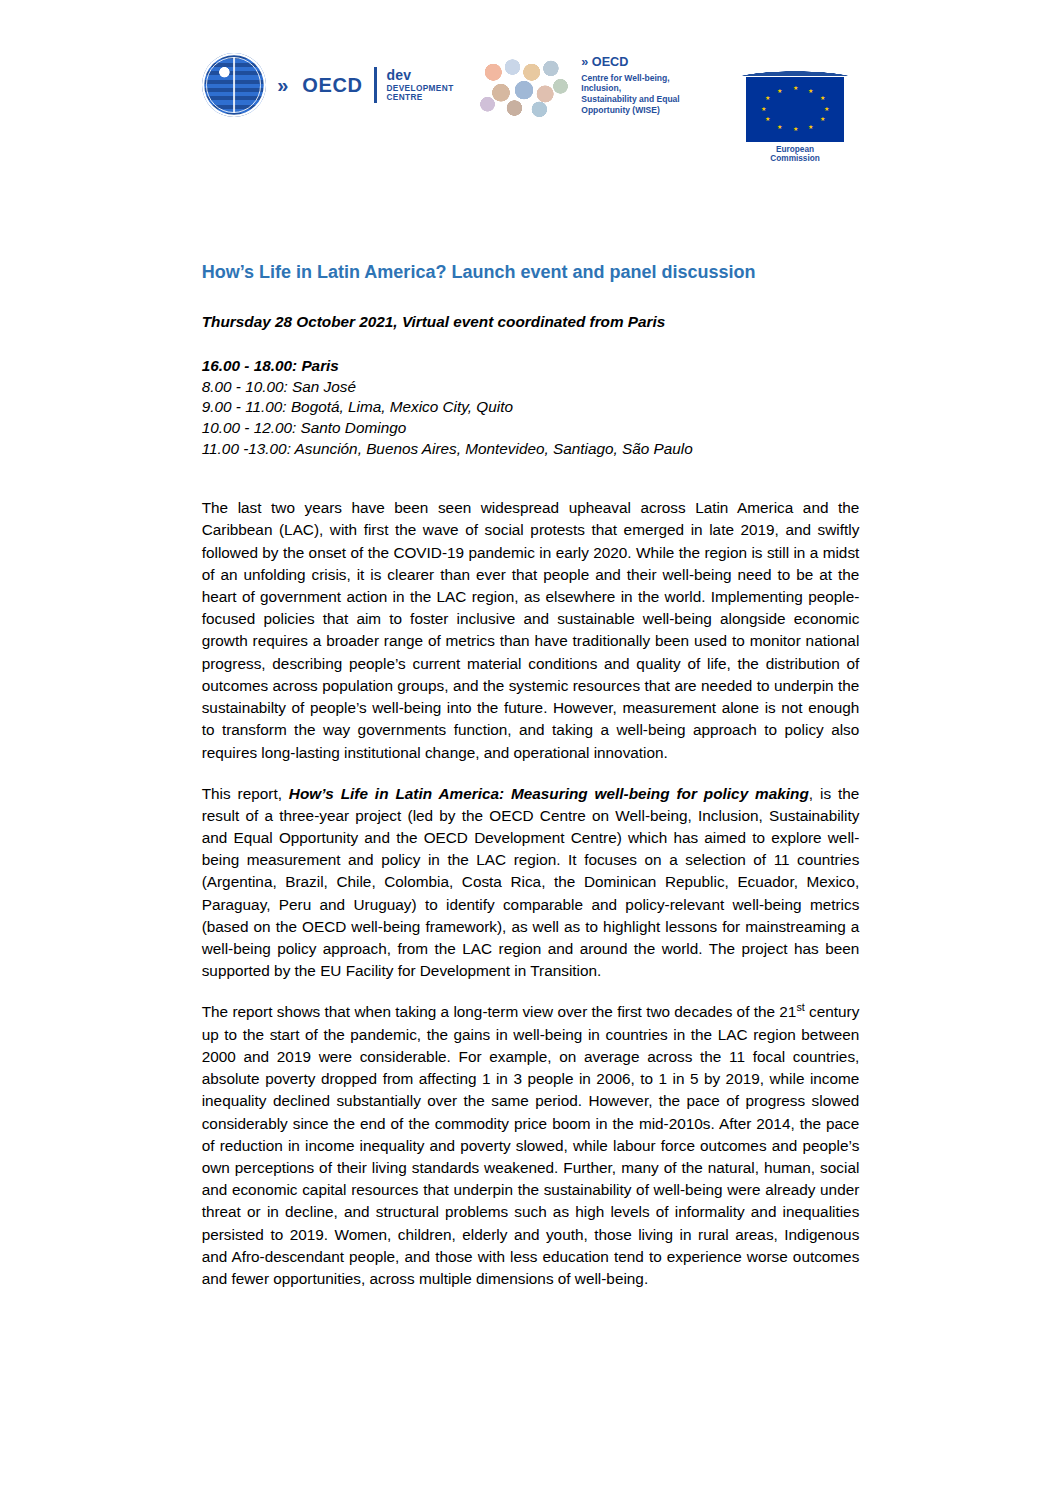» OECD
dev DEVELOPMENT
CENTRE
» OECD Centre for Well-being, Inclusion,
Sustainability and Equal
Opportunity (WISE)
★ ★ ★ ★ ★ ★ ★ ★ ★ ★ ★ ★
European
Commission
How’s Life in Latin America? Launch event and panel discussion
Thursday 28 October 2021, Virtual event coordinated from Paris
16.00 - 18.00: Paris
8.00 - 10.00: San José
9.00 - 11.00: Bogotá, Lima, Mexico City, Quito
10.00 - 12.00: Santo Domingo
11.00 -13.00: Asunción, Buenos Aires, Montevideo, Santiago, São Paulo
The last two years have been seen widespread upheaval across Latin America and the Caribbean (LAC), with first the wave of social protests that emerged in late 2019, and swiftly followed by the onset of the COVID-19 pandemic in early 2020. While the region is still in a midst of an unfolding crisis, it is clearer than ever that people and their well-being need to be at the heart of government action in the LAC region, as elsewhere in the world. Implementing people-focused policies that aim to foster inclusive and sustainable well-being alongside economic growth requires a broader range of metrics than have traditionally been used to monitor national progress, describing people’s current material conditions and quality of life, the distribution of outcomes across population groups, and the systemic resources that are needed to underpin the sustainabilty of people’s well-being into the future. However, measurement alone is not enough to transform the way governments function, and taking a well-being approach to policy also requires long-lasting institutional change, and operational innovation.
This report, How’s Life in Latin America: Measuring well-being for policy making, is the result of a three-year project (led by the OECD Centre on Well-being, Inclusion, Sustainability and Equal Opportunity and the OECD Development Centre) which has aimed to explore well-being measurement and policy in the LAC region. It focuses on a selection of 11 countries (Argentina, Brazil, Chile, Colombia, Costa Rica, the Dominican Republic, Ecuador, Mexico, Paraguay, Peru and Uruguay) to identify comparable and policy-relevant well-being metrics (based on the OECD well-being framework), as well as to highlight lessons for mainstreaming a well-being policy approach, from the LAC region and around the world. The project has been supported by the EU Facility for Development in Transition.
The report shows that when taking a long-term view over the first two decades of the 21st century up to the start of the pandemic, the gains in well-being in countries in the LAC region between 2000 and 2019 were considerable. For example, on average across the 11 focal countries, absolute poverty dropped from affecting 1 in 3 people in 2006, to 1 in 5 by 2019, while income inequality declined substantially over the same period. However, the pace of progress slowed considerably since the end of the commodity price boom in the mid-2010s. After 2014, the pace of reduction in income inequality and poverty slowed, while labour force outcomes and people’s own perceptions of their living standards weakened. Further, many of the natural, human, social and economic capital resources that underpin the sustainability of well-being were already under threat or in decline, and structural problems such as high levels of informality and inequalities persisted to 2019. Women, children, elderly and youth, those living in rural areas, Indigenous and Afro-descendant people, and those with less education tend to experience worse outcomes and fewer opportunities, across multiple dimensions of well-being.